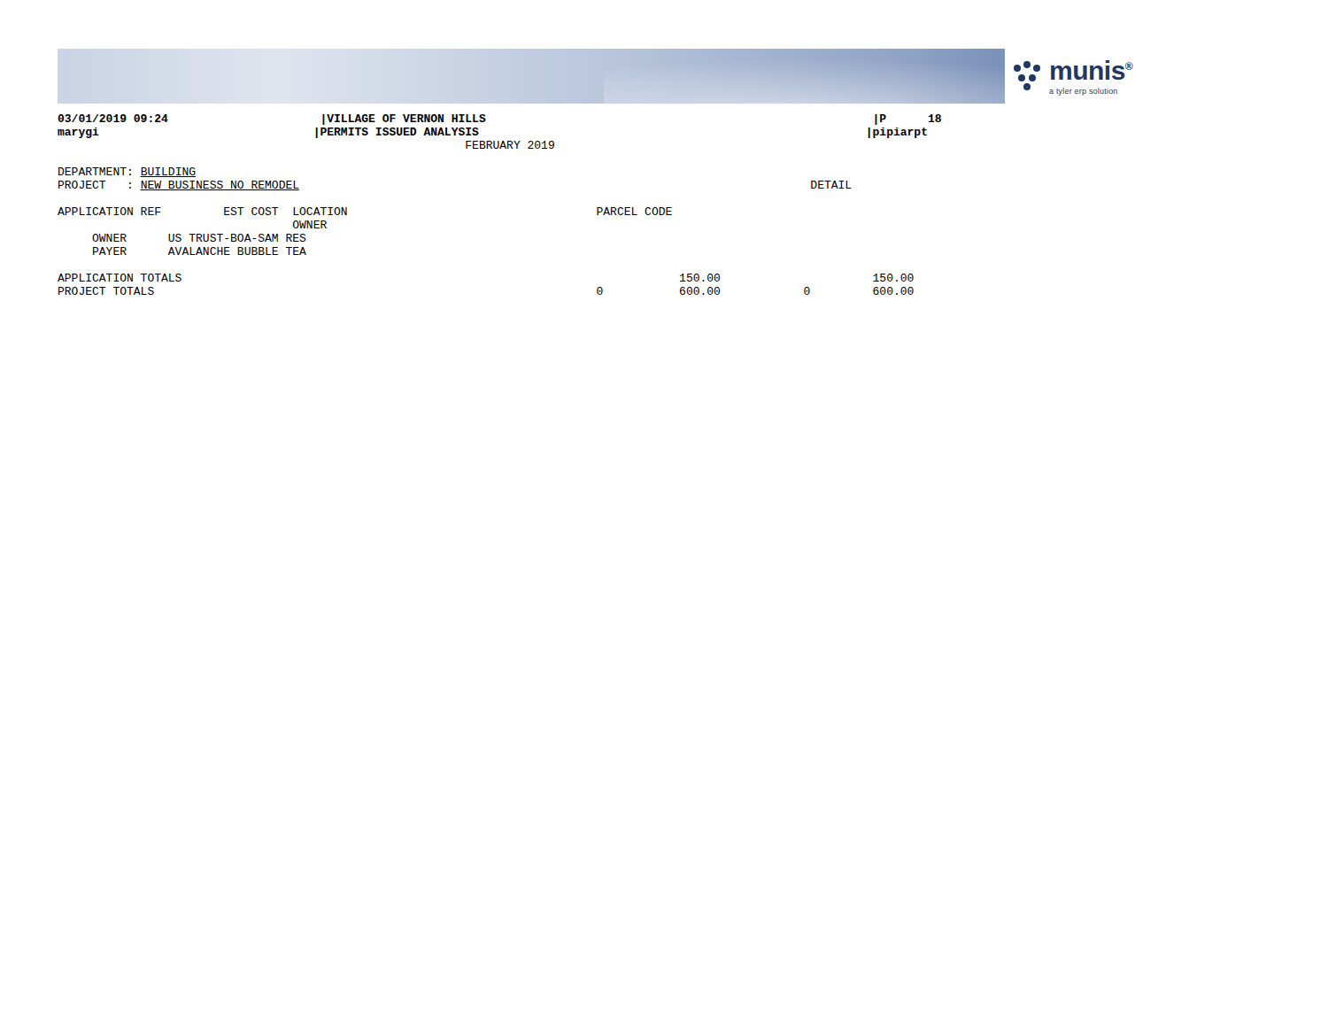munis®
a tyler erp solution
03/01/2019 09:24                      |VILLAGE OF VERNON HILLS                                                        |P      18
marygi                               |PERMITS ISSUED ANALYSIS                                                        |pipiarpt
                                                           FEBRUARY 2019

DEPARTMENT: BUILDING
PROJECT   : NEW BUSINESS NO REMODEL                                                                          DETAIL

APPLICATION REF         EST COST  LOCATION                                    PARCEL CODE
                                  OWNER
     OWNER      US TRUST-BOA-SAM RES
     PAYER      AVALANCHE BUBBLE TEA

APPLICATION TOTALS                                                                        150.00                      150.00
PROJECT TOTALS                                                                0           600.00            0         600.00